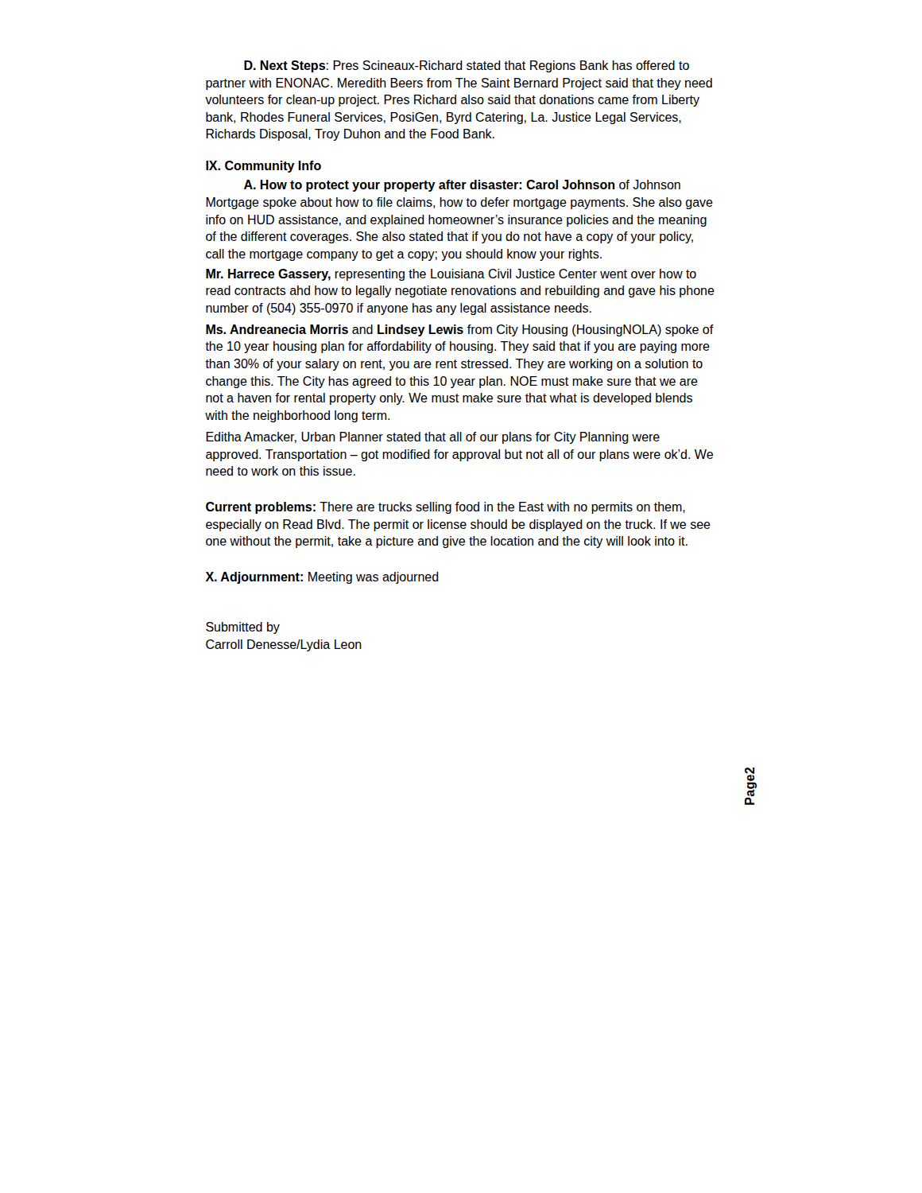D. Next Steps: Pres Scineaux-Richard stated that Regions Bank has offered to partner with ENONAC. Meredith Beers from The Saint Bernard Project said that they need volunteers for clean-up project. Pres Richard also said that donations came from Liberty bank, Rhodes Funeral Services, PosiGen, Byrd Catering, La. Justice Legal Services, Richards Disposal, Troy Duhon and the Food Bank.
IX. Community Info
A. How to protect your property after disaster: Carol Johnson of Johnson Mortgage spoke about how to file claims, how to defer mortgage payments. She also gave info on HUD assistance, and explained homeowner’s insurance policies and the meaning of the different coverages. She also stated that if you do not have a copy of your policy, call the mortgage company to get a copy; you should know your rights.
Mr. Harrece Gassery, representing the Louisiana Civil Justice Center went over how to read contracts ahd how to legally negotiate renovations and rebuilding and gave his phone number of (504) 355-0970 if anyone has any legal assistance needs.
Ms. Andreanecia Morris and Lindsey Lewis from City Housing (HousingNOLA) spoke of the 10 year housing plan for affordability of housing. They said that if you are paying more than 30% of your salary on rent, you are rent stressed. They are working on a solution to change this. The City has agreed to this 10 year plan. NOE must make sure that we are not a haven for rental property only. We must make sure that what is developed blends with the neighborhood long term.
Editha Amacker, Urban Planner stated that all of our plans for City Planning were approved. Transportation – got modified for approval but not all of our plans were ok’d. We need to work on this issue.
Current problems: There are trucks selling food in the East with no permits on them, especially on Read Blvd. The permit or license should be displayed on the truck. If we see one without the permit, take a picture and give the location and the city will look into it.
X. Adjournment: Meeting was adjourned
Submitted by
Carroll Denesse/Lydia Leon
Page2